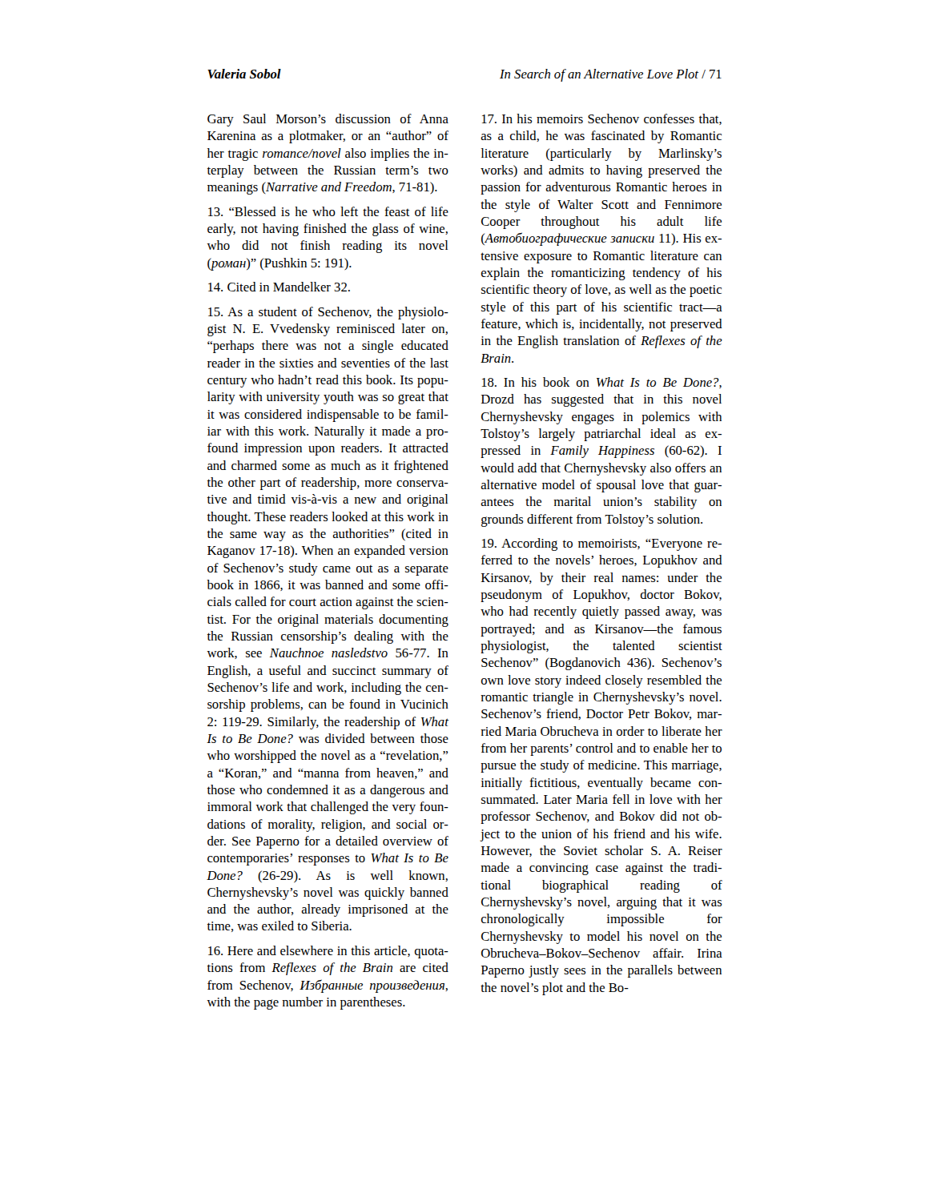Valeria Sobol In Search of an Alternative Love Plot / 71
Gary Saul Morson’s discussion of Anna Karenina as a plotmaker, or an “author” of her tragic romance/novel also implies the interplay between the Russian term’s two meanings (Narrative and Freedom, 71-81).
13. “Blessed is he who left the feast of life early, not having finished the glass of wine, who did not finish reading its novel (роман)” (Pushkin 5: 191).
14. Cited in Mandelker 32.
15. As a student of Sechenov, the physiologist N. E. Vvedensky reminisced later on, “perhaps there was not a single educated reader in the sixties and seventies of the last century who hadn’t read this book. Its popularity with university youth was so great that it was considered indispensable to be familiar with this work. Naturally it made a profound impression upon readers. It attracted and charmed some as much as it frightened the other part of readership, more conservative and timid vis-à-vis a new and original thought. These readers looked at this work in the same way as the authorities” (cited in Kaganov 17-18). When an expanded version of Sechenov’s study came out as a separate book in 1866, it was banned and some officials called for court action against the scientist. For the original materials documenting the Russian censorship’s dealing with the work, see Nauchnoe nasledstvo 56-77. In English, a useful and succinct summary of Sechenov’s life and work, including the censorship problems, can be found in Vucinich 2: 119-29. Similarly, the readership of What Is to Be Done? was divided between those who worshipped the novel as a “revelation,” a “Koran,” and “manna from heaven,” and those who condemned it as a dangerous and immoral work that challenged the very foundations of morality, religion, and social order. See Paperno for a detailed overview of contemporaries’ responses to What Is to Be Done? (26-29). As is well known, Chernyshevsky’s novel was quickly banned and the author, already imprisoned at the time, was exiled to Siberia.
16. Here and elsewhere in this article, quotations from Reflexes of the Brain are cited from Sechenov, Избранные произведения, with the page number in parentheses.
17. In his memoirs Sechenov confesses that, as a child, he was fascinated by Romantic literature (particularly by Marlinsky’s works) and admits to having preserved the passion for adventurous Romantic heroes in the style of Walter Scott and Fennimore Cooper throughout his adult life (Автобиографические записки 11). His extensive exposure to Romantic literature can explain the romanticizing tendency of his scientific theory of love, as well as the poetic style of this part of his scientific tract—a feature, which is, incidentally, not preserved in the English translation of Reflexes of the Brain.
18. In his book on What Is to Be Done?, Drozd has suggested that in this novel Chernyshevsky engages in polemics with Tolstoy’s largely patriarchal ideal as expressed in Family Happiness (60-62). I would add that Chernyshevsky also offers an alternative model of spousal love that guarantees the marital union’s stability on grounds different from Tolstoy’s solution.
19. According to memoirists, “Everyone referred to the novels’ heroes, Lopukhov and Kirsanov, by their real names: under the pseudonym of Lopukhov, doctor Bokov, who had recently quietly passed away, was portrayed; and as Kirsanov—the famous physiologist, the talented scientist Sechenov” (Bogdanovich 436). Sechenov’s own love story indeed closely resembled the romantic triangle in Chernyshevsky’s novel. Sechenov’s friend, Doctor Petr Bokov, married Maria Obrucheva in order to liberate her from her parents’ control and to enable her to pursue the study of medicine. This marriage, initially fictitious, eventually became consummated. Later Maria fell in love with her professor Sechenov, and Bokov did not object to the union of his friend and his wife. However, the Soviet scholar S. A. Reiser made a convincing case against the traditional biographical reading of Chernyshevsky’s novel, arguing that it was chronologically impossible for Chernyshevsky to model his novel on the Obrucheva–Bokov–Sechenov affair. Irina Paperno justly sees in the parallels between the novel’s plot and the Bo-